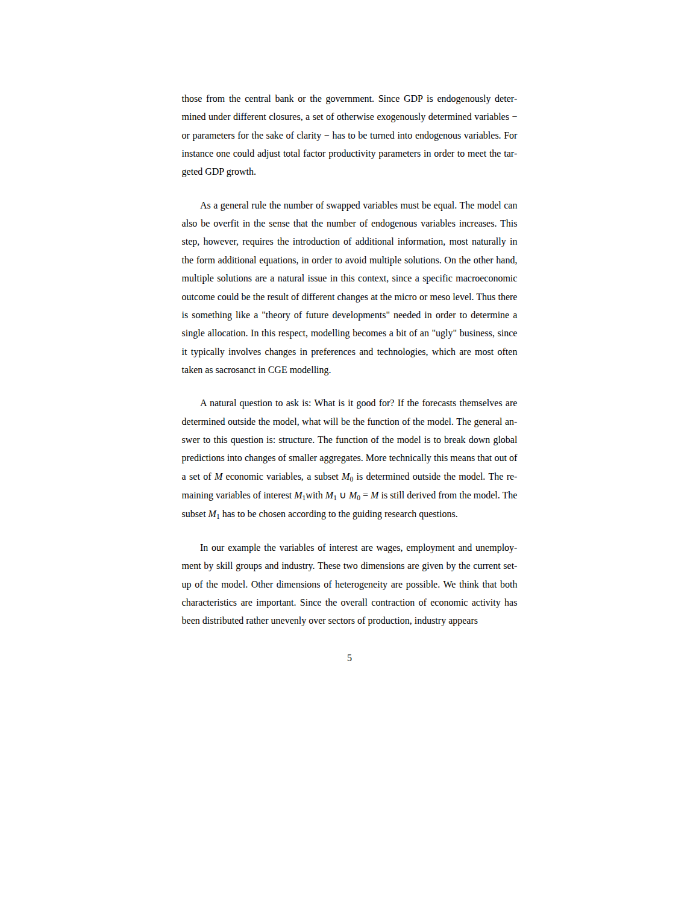those from the central bank or the government. Since GDP is endogenously determined under different closures, a set of otherwise exogenously determined variables − or parameters for the sake of clarity − has to be turned into endogenous variables. For instance one could adjust total factor productivity parameters in order to meet the targeted GDP growth.
As a general rule the number of swapped variables must be equal. The model can also be overfit in the sense that the number of endogenous variables increases. This step, however, requires the introduction of additional information, most naturally in the form additional equations, in order to avoid multiple solutions. On the other hand, multiple solutions are a natural issue in this context, since a specific macroeconomic outcome could be the result of different changes at the micro or meso level. Thus there is something like a "theory of future developments" needed in order to determine a single allocation. In this respect, modelling becomes a bit of an "ugly" business, since it typically involves changes in preferences and technologies, which are most often taken as sacrosanct in CGE modelling.
A natural question to ask is: What is it good for? If the forecasts themselves are determined outside the model, what will be the function of the model. The general answer to this question is: structure. The function of the model is to break down global predictions into changes of smaller aggregates. More technically this means that out of a set of M economic variables, a subset M0 is determined outside the model. The remaining variables of interest M1with M1 ∪ M0 = M is still derived from the model. The subset M1 has to be chosen according to the guiding research questions.
In our example the variables of interest are wages, employment and unemployment by skill groups and industry. These two dimensions are given by the current set-up of the model. Other dimensions of heterogeneity are possible. We think that both characteristics are important. Since the overall contraction of economic activity has been distributed rather unevenly over sectors of production, industry appears
5